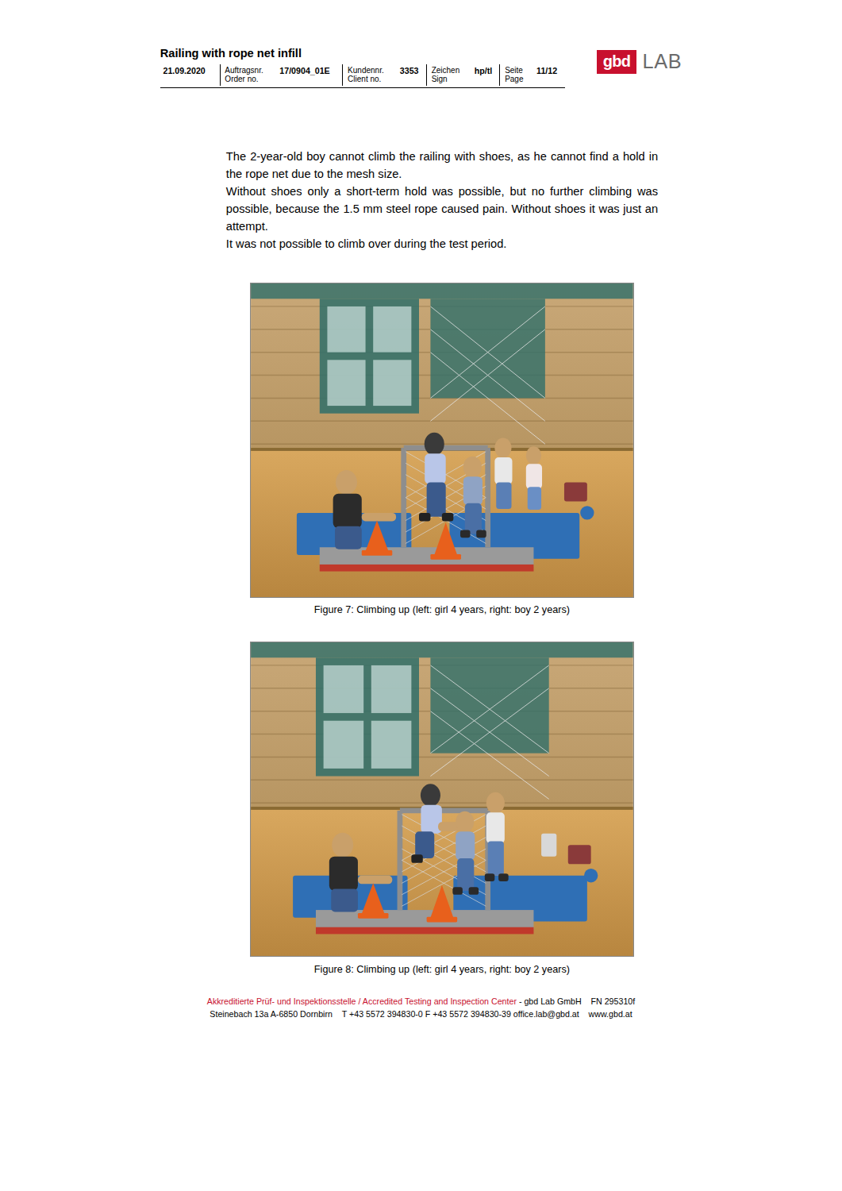Railing with rope net infill
| 21.09.2020 | Auftragsnr. Order no. | 17/0904_01E | Kundennr. Client no. | 3353 | Zeichen Sign | hp/tl | Seite Page | 11/12 |
gbd LAB
The 2-year-old boy cannot climb the railing with shoes, as he cannot find a hold in the rope net due to the mesh size.
Without shoes only a short-term hold was possible, but no further climbing was possible, because the 1.5 mm steel rope caused pain. Without shoes it was just an attempt.
It was not possible to climb over during the test period.
Figure 7: Climbing up (left: girl 4 years, right: boy 2 years)
Figure 8: Climbing up (left: girl 4 years, right: boy 2 years)
Akkreditierte Prüf- und Inspektionsstelle / Accredited Testing and Inspection Center - gbd Lab GmbH FN 295310f
Steinebach 13a A-6850 Dornbirn T +43 5572 394830-0 F +43 5572 394830-39 office.lab@gbd.at www.gbd.at